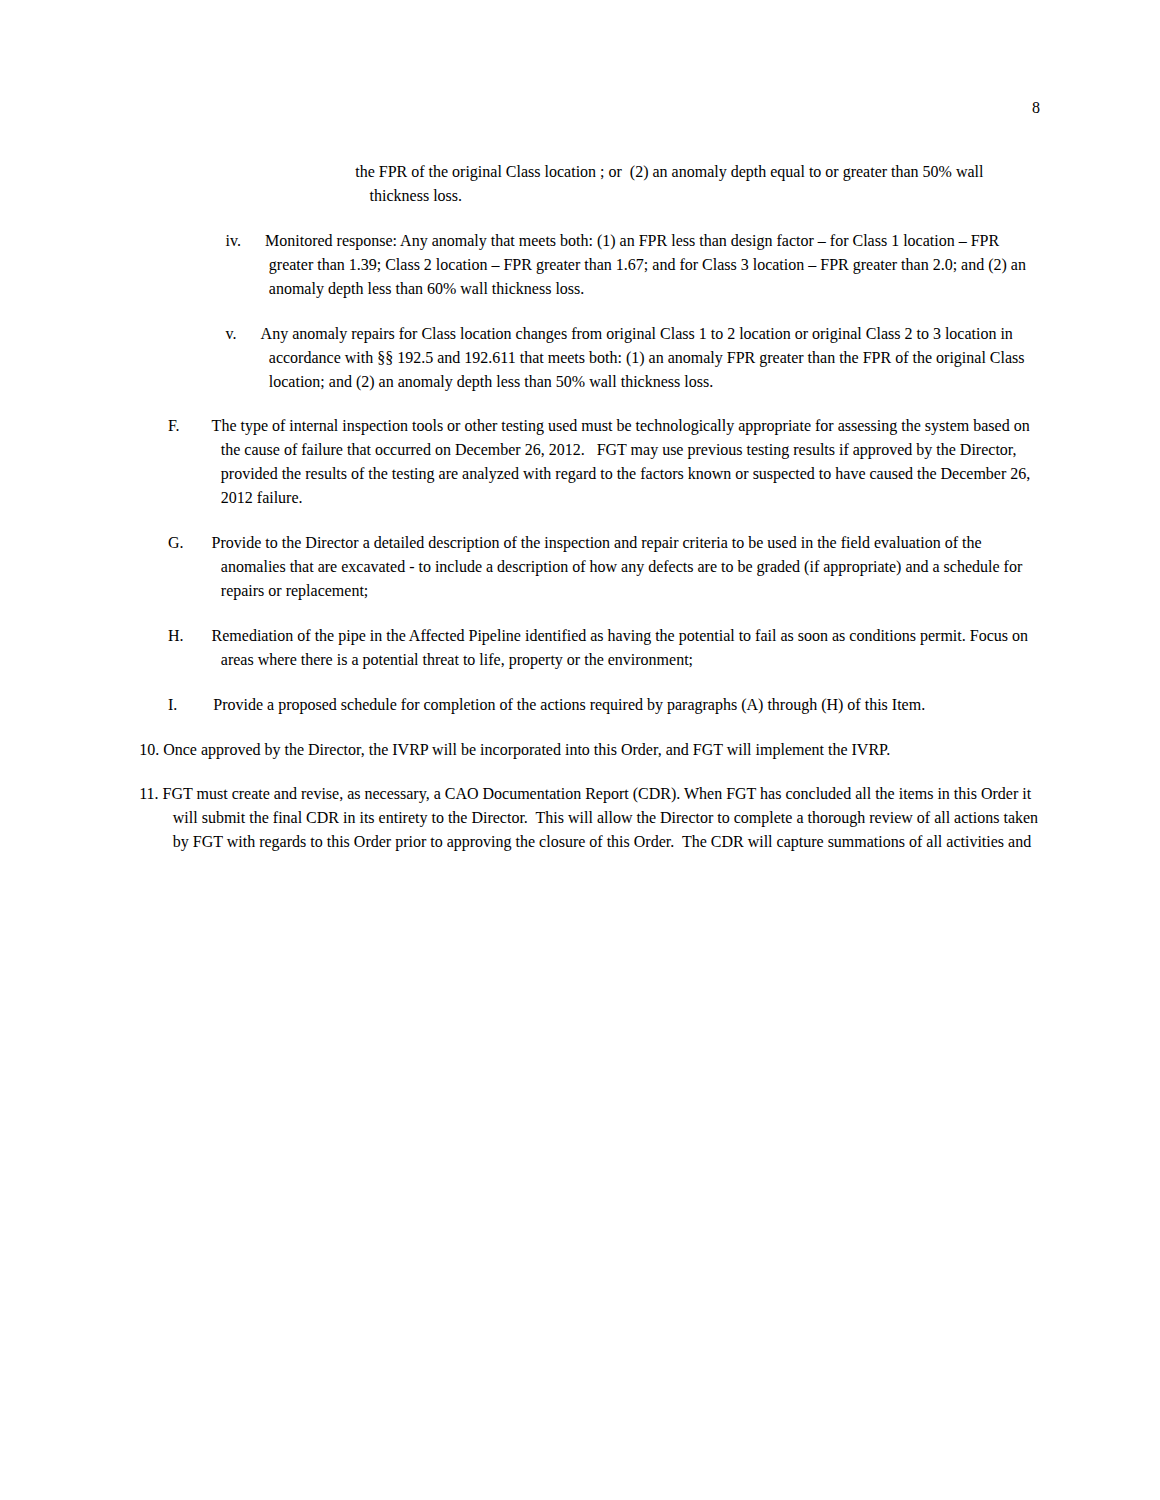8
the FPR of the original Class location ; or (2) an anomaly depth equal to or greater than 50% wall thickness loss.
iv. Monitored response: Any anomaly that meets both: (1) an FPR less than design factor – for Class 1 location – FPR greater than 1.39; Class 2 location – FPR greater than 1.67; and for Class 3 location – FPR greater than 2.0; and (2) an anomaly depth less than 60% wall thickness loss.
v. Any anomaly repairs for Class location changes from original Class 1 to 2 location or original Class 2 to 3 location in accordance with §§ 192.5 and 192.611 that meets both: (1) an anomaly FPR greater than the FPR of the original Class location; and (2) an anomaly depth less than 50% wall thickness loss.
F. The type of internal inspection tools or other testing used must be technologically appropriate for assessing the system based on the cause of failure that occurred on December 26, 2012. FGT may use previous testing results if approved by the Director, provided the results of the testing are analyzed with regard to the factors known or suspected to have caused the December 26, 2012 failure.
G. Provide to the Director a detailed description of the inspection and repair criteria to be used in the field evaluation of the anomalies that are excavated - to include a description of how any defects are to be graded (if appropriate) and a schedule for repairs or replacement;
H. Remediation of the pipe in the Affected Pipeline identified as having the potential to fail as soon as conditions permit. Focus on areas where there is a potential threat to life, property or the environment;
I. Provide a proposed schedule for completion of the actions required by paragraphs (A) through (H) of this Item.
10. Once approved by the Director, the IVRP will be incorporated into this Order, and FGT will implement the IVRP.
11. FGT must create and revise, as necessary, a CAO Documentation Report (CDR). When FGT has concluded all the items in this Order it will submit the final CDR in its entirety to the Director. This will allow the Director to complete a thorough review of all actions taken by FGT with regards to this Order prior to approving the closure of this Order. The CDR will capture summations of all activities and